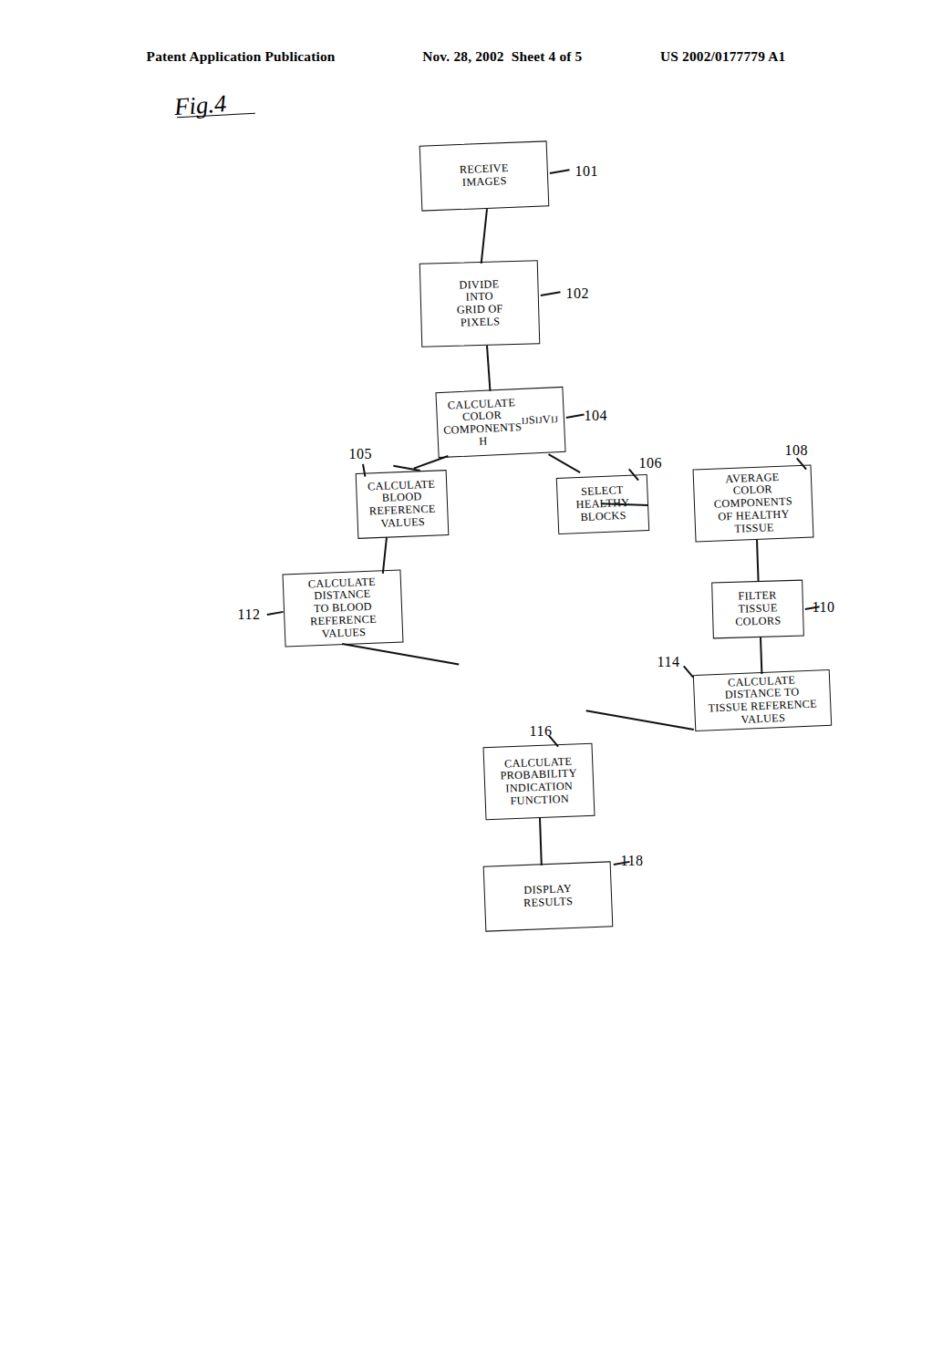Patent Application Publication Nov. 28, 2002 Sheet 4 of 5 US 2002/0177779 A1
Fig.4
RECEIVE
IMAGES
DIVIDE
INTO
GRID OF
PIXELS
CALCULATE
COLOR
COMPONENTS
Hij Sij Vij
CALCULATE
BLOOD
REFERENCE
VALUES
SELECT
HEALTHY
BLOCKS
AVERAGE
COLOR
COMPONENTS
OF HEALTHY TISSUE
FILTER
TISSUE
COLORS
CALCULATE
DISTANCE
TO BLOOD
REFERENCE VALUES
CALCULATE
DISTANCE TO
TISSUE REFERENCE
VALUES
CALCULATE
PROBABILITY
INDICATION
FUNCTION
DISPLAY
RESULTS
101
102
104
105
106
108
110
112
114
116
118